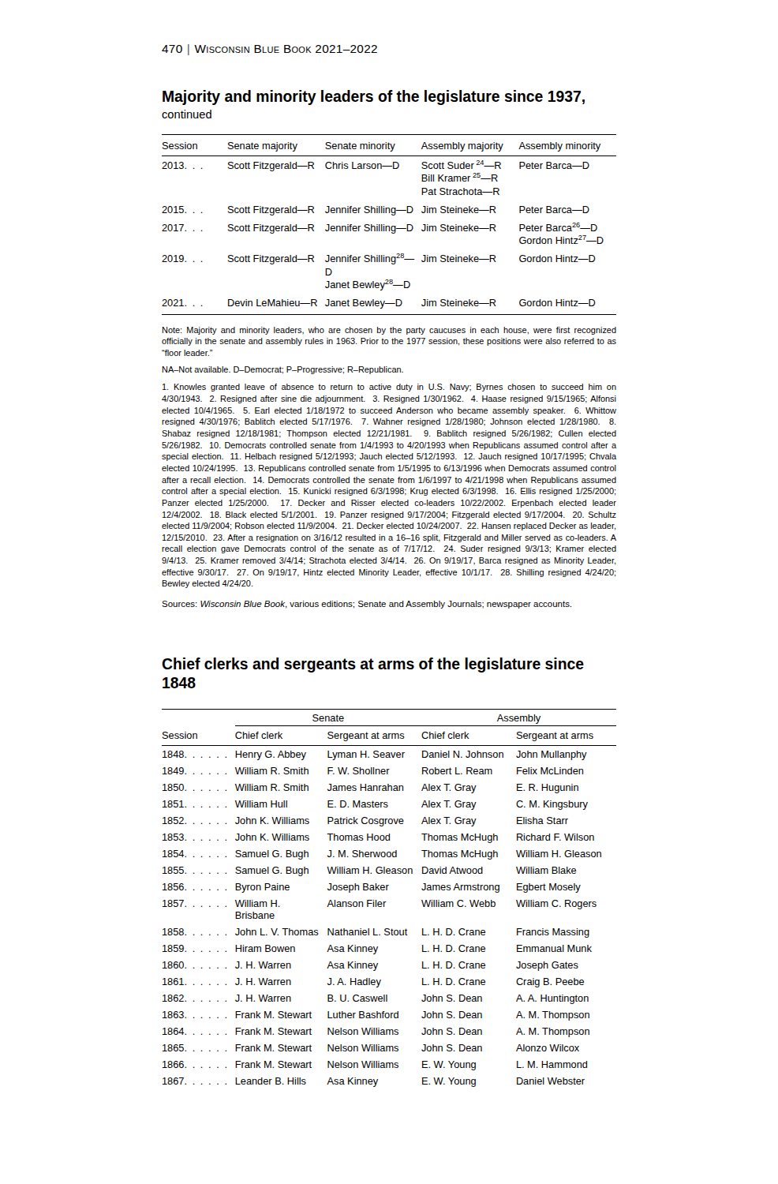470|Wisconsin Blue Book 2021–2022
Majority and minority leaders of the legislature since 1937,
continued
| Session | Senate majority | Senate minority | Assembly majority | Assembly minority |
| --- | --- | --- | --- | --- |
| 2013 . . . | Scott Fitzgerald—R | Chris Larson—D | Scott Suder 24 —R Bill Kramer 25 —R Pat Strachota—R | Peter Barca—D |
| 2015 . . . | Scott Fitzgerald—R | Jennifer Shilling—D | Jim Steineke—R | Peter Barca—D |
| 2017 . . . | Scott Fitzgerald—R | Jennifer Shilling—D | Jim Steineke—R | Peter Barca 26 —D Gordon Hintz 27 —D |
| 2019 . . . | Scott Fitzgerald—R | Jennifer Shilling 28 —D Janet Bewley 28 —D | Jim Steineke—R | Gordon Hintz—D |
| 2021 . . . | Devin LeMahieu—R | Janet Bewley—D | Jim Steineke—R | Gordon Hintz—D |
Note: Majority and minority leaders, who are chosen by the party caucuses in each house, were first recognized officially in the senate and assembly rules in 1963. Prior to the 1977 session, these positions were also referred to as “floor leader.”
NA–Not available. D–Democrat; P–Progressive; R–Republican.
1. Knowles granted leave of absence to return to active duty in U.S. Navy; Byrnes chosen to succeed him on 4/30/1943. 2. Resigned after sine die adjournment. 3. Resigned 1/30/1962. 4. Haase resigned 9/15/1965; Alfonsi elected 10/4/1965. 5. Earl elected 1/18/1972 to succeed Anderson who became assembly speaker. 6. Whittow resigned 4/30/1976; Bablitch elected 5/17/1976. 7. Wahner resigned 1/28/1980; Johnson elected 1/28/1980. 8. Shabaz resigned 12/18/1981; Thompson elected 12/21/1981. 9. Bablitch resigned 5/26/1982; Cullen elected 5/26/1982. 10. Democrats controlled senate from 1/4/1993 to 4/20/1993 when Republicans assumed control after a special election. 11. Helbach resigned 5/12/1993; Jauch elected 5/12/1993. 12. Jauch resigned 10/17/1995; Chvala elected 10/24/1995. 13. Republicans controlled senate from 1/5/1995 to 6/13/1996 when Democrats assumed control after a recall election. 14. Democrats controlled the senate from 1/6/1997 to 4/21/1998 when Republicans assumed control after a special election. 15. Kunicki resigned 6/3/1998; Krug elected 6/3/1998. 16. Ellis resigned 1/25/2000; Panzer elected 1/25/2000. 17. Decker and Risser elected co-leaders 10/22/2002. Erpenbach elected leader 12/4/2002. 18. Black elected 5/1/2001. 19. Panzer resigned 9/17/2004; Fitzgerald elected 9/17/2004. 20. Schultz elected 11/9/2004; Robson elected 11/9/2004. 21. Decker elected 10/24/2007. 22. Hansen replaced Decker as leader, 12/15/2010. 23. After a resignation on 3/16/12 resulted in a 16–16 split, Fitzgerald and Miller served as co-leaders. A recall election gave Democrats control of the senate as of 7/17/12. 24. Suder resigned 9/3/13; Kramer elected 9/4/13. 25. Kramer removed 3/4/14; Strachota elected 3/4/14. 26. On 9/19/17, Barca resigned as Minority Leader, effective 9/30/17. 27. On 9/19/17, Hintz elected Minority Leader, effective 10/1/17. 28. Shilling resigned 4/24/20; Bewley elected 4/24/20.
Sources: Wisconsin Blue Book, various editions; Senate and Assembly Journals; newspaper accounts.
Chief clerks and sergeants at arms of the legislature since 1848
| | Senate | Assembly |
| --- | --- | --- |
| Session | Chief clerk | Sergeant at arms | Chief clerk | Sergeant at arms |
| 1848 . . . . . . | Henry G. Abbey | Lyman H. Seaver | Daniel N. Johnson | John Mullanphy |
| 1849 . . . . . . | William R. Smith | F. W. Shollner | Robert L. Ream | Felix McLinden |
| 1850 . . . . . . | William R. Smith | James Hanrahan | Alex T. Gray | E. R. Hugunin |
| 1851 . . . . . . | William Hull | E. D. Masters | Alex T. Gray | C. M. Kingsbury |
| 1852 . . . . . . | John K. Williams | Patrick Cosgrove | Alex T. Gray | Elisha Starr |
| 1853 . . . . . . | John K. Williams | Thomas Hood | Thomas McHugh | Richard F. Wilson |
| 1854 . . . . . . | Samuel G. Bugh | J. M. Sherwood | Thomas McHugh | William H. Gleason |
| 1855 . . . . . . | Samuel G. Bugh | William H. Gleason | David Atwood | William Blake |
| 1856 . . . . . . | Byron Paine | Joseph Baker | James Armstrong | Egbert Mosely |
| 1857 . . . . . . | William H. Brisbane | Alanson Filer | William C. Webb | William C. Rogers |
| 1858 . . . . . . | John L. V. Thomas | Nathaniel L. Stout | L. H. D. Crane | Francis Massing |
| 1859 . . . . . . | Hiram Bowen | Asa Kinney | L. H. D. Crane | Emmanual Munk |
| 1860 . . . . . . | J. H. Warren | Asa Kinney | L. H. D. Crane | Joseph Gates |
| 1861 . . . . . . | J. H. Warren | J. A. Hadley | L. H. D. Crane | Craig B. Peebe |
| 1862 . . . . . . | J. H. Warren | B. U. Caswell | John S. Dean | A. A. Huntington |
| 1863 . . . . . . | Frank M. Stewart | Luther Bashford | John S. Dean | A. M. Thompson |
| 1864 . . . . . . | Frank M. Stewart | Nelson Williams | John S. Dean | A. M. Thompson |
| 1865 . . . . . . | Frank M. Stewart | Nelson Williams | John S. Dean | Alonzo Wilcox |
| 1866 . . . . . . | Frank M. Stewart | Nelson Williams | E. W. Young | L. M. Hammond |
| 1867 . . . . . . | Leander B. Hills | Asa Kinney | E. W. Young | Daniel Webster |